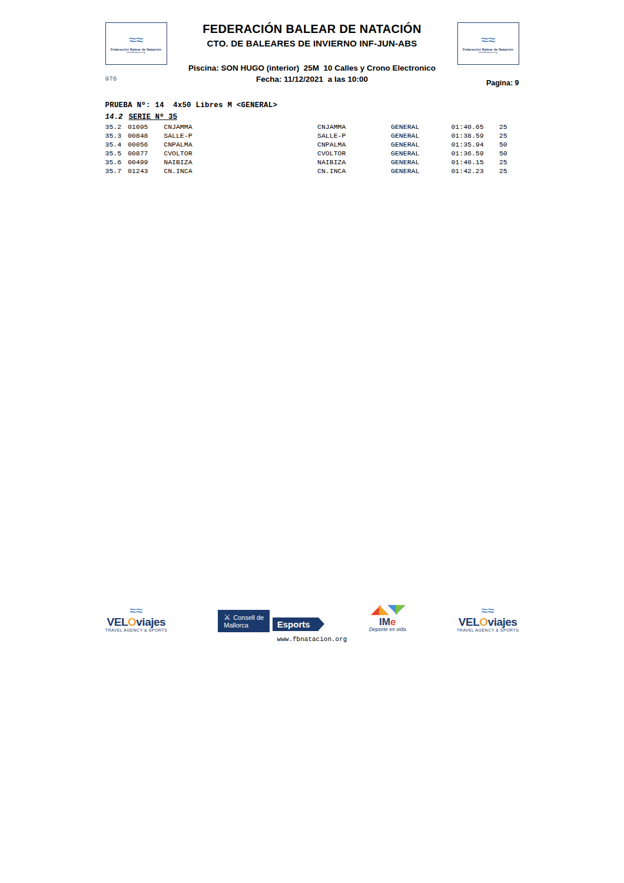≈≈
Federación Balear de Natación
www.fbnatacion.org
≈≈
Federación Balear de Natación
www.fbnatacion.org
FEDERACIÓN BALEAR DE NATACIÓN
CTO. DE BALEARES DE INVIERNO INF-JUN-ABS
Piscina: SON HUGO (interior) 25M 10 Calles y Crono Electronico
Fecha: 11/12/2021 a las 10:00
976
Pagina: 9
PRUEBA Nº: 14 4x50 Libres M <GENERAL>
14.2 SERIE Nº 35
| 35.2 | 01095 | CNJAMMA | CNJAMMA | GENERAL | 01:40.65 | 25 |
| 35.3 | 00848 | SALLE-P | SALLE-P | GENERAL | 01:38.59 | 25 |
| 35.4 | 00056 | CNPALMA | CNPALMA | GENERAL | 01:35.94 | 50 |
| 35.5 | 00877 | CVOLTOR | CVOLTOR | GENERAL | 01:36.59 | 50 |
| 35.6 | 00499 | NAIBIZA | NAIBIZA | GENERAL | 01:40.15 | 25 |
| 35.7 | 01243 | CN.INCA | CN.INCA | GENERAL | 01:42.23 | 25 |
≈≈
VELOviajes
TRAVEL AGENCY & SPORTS
⚔Consell de
Mallorca
Esports
◢◣◥◤
IMe
Deporte es vida
≈≈
VELOviajes
TRAVEL AGENCY & SPORTS
www.fbnatacion.org